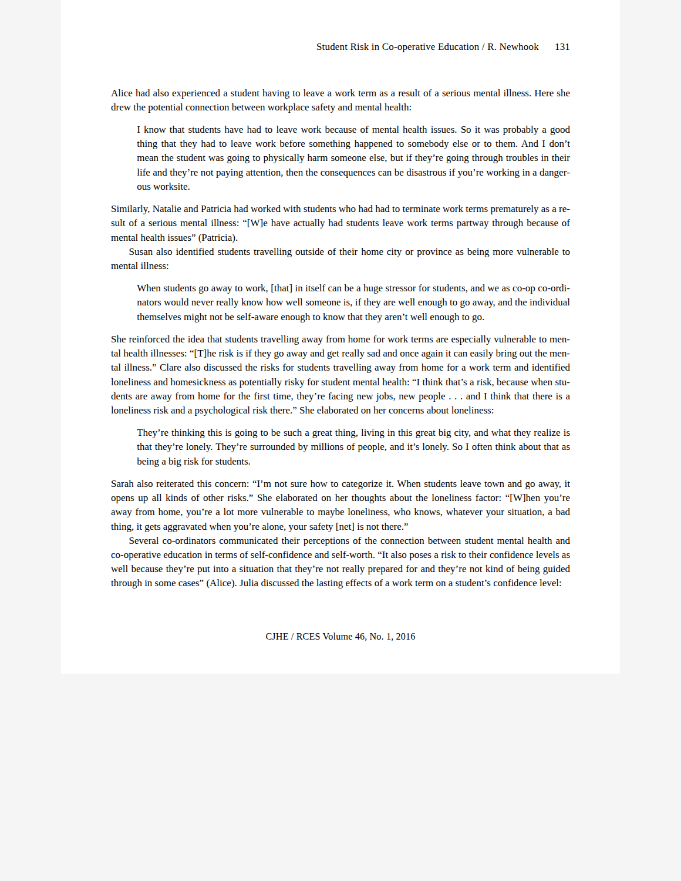Student Risk in Co-operative Education / R. Newhook131
Alice had also experienced a student having to leave a work term as a result of a serious mental illness. Here she drew the potential connection between workplace safety and mental health:
I know that students have had to leave work because of mental health issues. So it was probably a good thing that they had to leave work before something happened to somebody else or to them. And I don’t mean the student was going to physically harm someone else, but if they’re going through troubles in their life and they’re not paying attention, then the consequences can be disastrous if you’re working in a dangerous worksite.
Similarly, Natalie and Patricia had worked with students who had had to terminate work terms prematurely as a result of a serious mental illness: “[W]e have actually had students leave work terms partway through because of mental health issues” (Patricia).
Susan also identified students travelling outside of their home city or province as being more vulnerable to mental illness:
When students go away to work, [that] in itself can be a huge stressor for students, and we as co-op co-ordinators would never really know how well someone is, if they are well enough to go away, and the individual themselves might not be self-aware enough to know that they aren’t well enough to go.
She reinforced the idea that students travelling away from home for work terms are especially vulnerable to mental health illnesses: “[T]he risk is if they go away and get really sad and once again it can easily bring out the mental illness.” Clare also discussed the risks for students travelling away from home for a work term and identified loneliness and homesickness as potentially risky for student mental health: “I think that’s a risk, because when students are away from home for the first time, they’re facing new jobs, new people . . . and I think that there is a loneliness risk and a psychological risk there.” She elaborated on her concerns about loneliness:
They’re thinking this is going to be such a great thing, living in this great big city, and what they realize is that they’re lonely. They’re surrounded by millions of people, and it’s lonely. So I often think about that as being a big risk for students.
Sarah also reiterated this concern: “I’m not sure how to categorize it. When students leave town and go away, it opens up all kinds of other risks.” She elaborated on her thoughts about the loneliness factor: “[W]hen you’re away from home, you’re a lot more vulnerable to maybe loneliness, who knows, whatever your situation, a bad thing, it gets aggravated when you’re alone, your safety [net] is not there.”
Several co-ordinators communicated their perceptions of the connection between student mental health and co-operative education in terms of self-confidence and self-worth. “It also poses a risk to their confidence levels as well because they’re put into a situation that they’re not really prepared for and they’re not kind of being guided through in some cases” (Alice). Julia discussed the lasting effects of a work term on a student’s confidence level:
CJHE / RCES Volume 46, No. 1, 2016